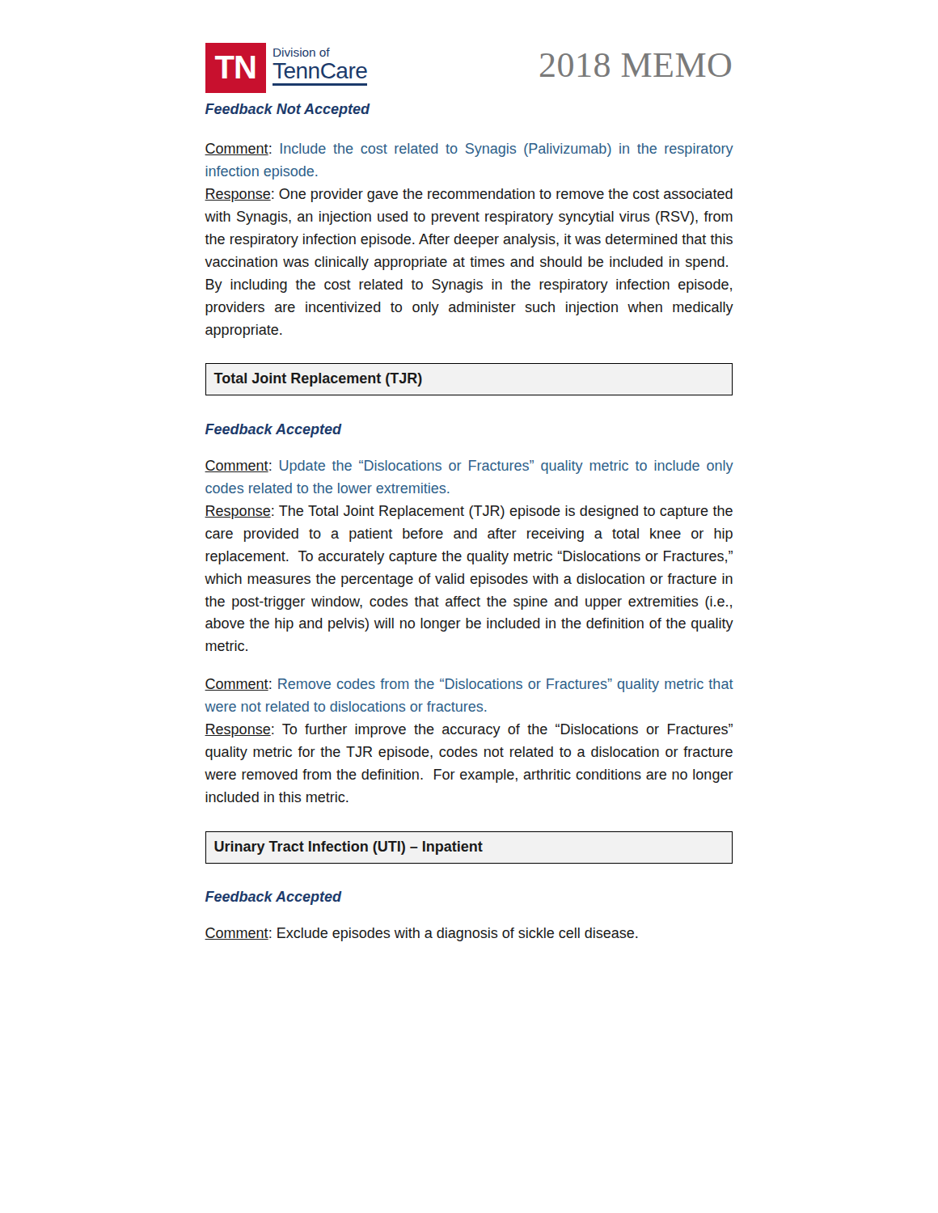TN
Division of
TennCare
2018 MEMO
Feedback Not Accepted
Comment: Include the cost related to Synagis (Palivizumab) in the respiratory infection episode.
Response: One provider gave the recommendation to remove the cost associated with Synagis, an injection used to prevent respiratory syncytial virus (RSV), from the respiratory infection episode. After deeper analysis, it was determined that this vaccination was clinically appropriate at times and should be included in spend. By including the cost related to Synagis in the respiratory infection episode, providers are incentivized to only administer such injection when medically appropriate.
Total Joint Replacement (TJR)
Feedback Accepted
Comment: Update the “Dislocations or Fractures” quality metric to include only codes related to the lower extremities.
Response: The Total Joint Replacement (TJR) episode is designed to capture the care provided to a patient before and after receiving a total knee or hip replacement. To accurately capture the quality metric “Dislocations or Fractures,” which measures the percentage of valid episodes with a dislocation or fracture in the post-trigger window, codes that affect the spine and upper extremities (i.e., above the hip and pelvis) will no longer be included in the definition of the quality metric.
Comment: Remove codes from the “Dislocations or Fractures” quality metric that were not related to dislocations or fractures.
Response: To further improve the accuracy of the “Dislocations or Fractures” quality metric for the TJR episode, codes not related to a dislocation or fracture were removed from the definition. For example, arthritic conditions are no longer included in this metric.
Urinary Tract Infection (UTI) – Inpatient
Feedback Accepted
Comment: Exclude episodes with a diagnosis of sickle cell disease.